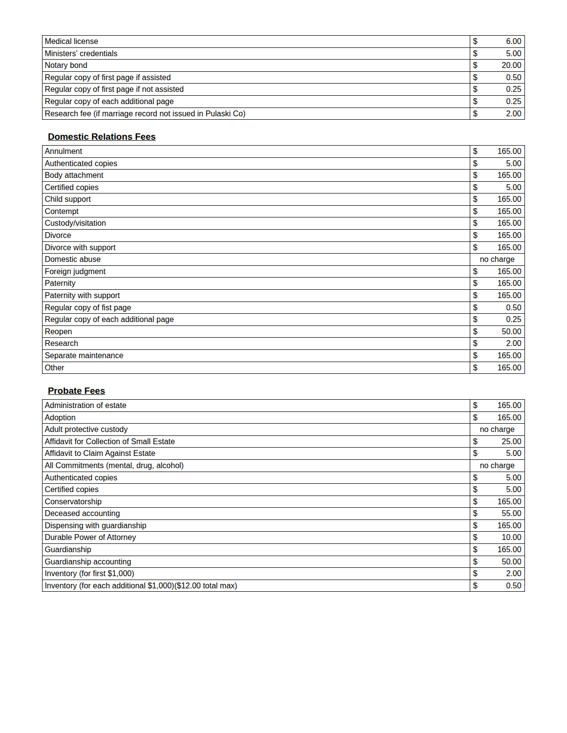| Medical license | $ 6.00 |
| Ministers' credentials | $ 5.00 |
| Notary bond | $ 20.00 |
| Regular copy of first page if assisted | $ 0.50 |
| Regular copy of first page if not assisted | $ 0.25 |
| Regular copy of each additional page | $ 0.25 |
| Research fee (if marriage record not issued in Pulaski Co) | $ 2.00 |
Domestic Relations Fees
| Annulment | $ 165.00 |
| Authenticated copies | $ 5.00 |
| Body attachment | $ 165.00 |
| Certified copies | $ 5.00 |
| Child support | $ 165.00 |
| Contempt | $ 165.00 |
| Custody/visitation | $ 165.00 |
| Divorce | $ 165.00 |
| Divorce with support | $ 165.00 |
| Domestic abuse | no charge |
| Foreign judgment | $ 165.00 |
| Paternity | $ 165.00 |
| Paternity with support | $ 165.00 |
| Regular copy of fist page | $ 0.50 |
| Regular copy of each additional page | $ 0.25 |
| Reopen | $ 50.00 |
| Research | $ 2.00 |
| Separate maintenance | $ 165.00 |
| Other | $ 165.00 |
Probate Fees
| Administration of estate | $ 165.00 |
| Adoption | $ 165.00 |
| Adult protective custody | no charge |
| Affidavit for Collection of Small Estate | $ 25.00 |
| Affidavit to Claim Against Estate | $ 5.00 |
| All Commitments (mental, drug, alcohol) | no charge |
| Authenticated copies | $ 5.00 |
| Certified copies | $ 5.00 |
| Conservatorship | $ 165.00 |
| Deceased accounting | $ 55.00 |
| Dispensing with guardianship | $ 165.00 |
| Durable Power of Attorney | $ 10.00 |
| Guardianship | $ 165.00 |
| Guardianship accounting | $ 50.00 |
| Inventory (for first $1,000) | $ 2.00 |
| Inventory (for each additional $1,000)($12.00 total max) | $ 0.50 |